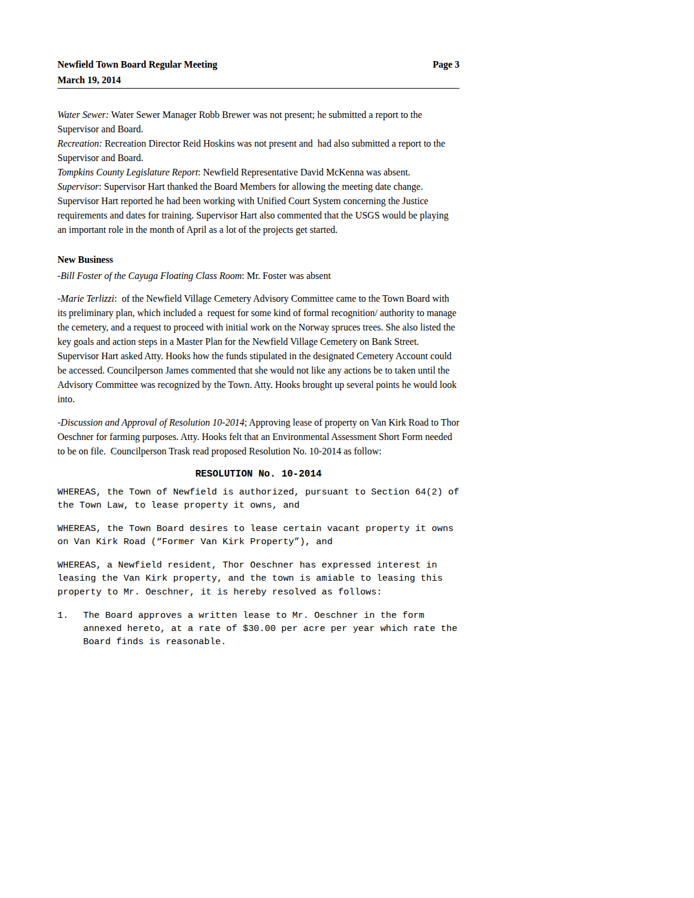Newfield Town Board Regular Meeting Page 3
March 19, 2014
Water Sewer: Water Sewer Manager Robb Brewer was not present; he submitted a report to the Supervisor and Board.
Recreation: Recreation Director Reid Hoskins was not present and had also submitted a report to the Supervisor and Board.
Tompkins County Legislature Report: Newfield Representative David McKenna was absent.
Supervisor: Supervisor Hart thanked the Board Members for allowing the meeting date change. Supervisor Hart reported he had been working with Unified Court System concerning the Justice requirements and dates for training. Supervisor Hart also commented that the USGS would be playing an important role in the month of April as a lot of the projects get started.
New Business
-Bill Foster of the Cayuga Floating Class Room: Mr. Foster was absent
-Marie Terlizzi: of the Newfield Village Cemetery Advisory Committee came to the Town Board with its preliminary plan, which included a request for some kind of formal recognition/ authority to manage the cemetery, and a request to proceed with initial work on the Norway spruces trees. She also listed the key goals and action steps in a Master Plan for the Newfield Village Cemetery on Bank Street. Supervisor Hart asked Atty. Hooks how the funds stipulated in the designated Cemetery Account could be accessed. Councilperson James commented that she would not like any actions be to taken until the Advisory Committee was recognized by the Town. Atty. Hooks brought up several points he would look into.
-Discussion and Approval of Resolution 10-2014; Approving lease of property on Van Kirk Road to Thor Oeschner for farming purposes. Atty. Hooks felt that an Environmental Assessment Short Form needed to be on file. Councilperson Trask read proposed Resolution No. 10-2014 as follow:
RESOLUTION No. 10-2014
WHEREAS, the Town of Newfield is authorized, pursuant to Section 64(2) of the Town Law, to lease property it owns, and
WHEREAS, the Town Board desires to lease certain vacant property it owns on Van Kirk Road (“Former Van Kirk Property”), and
WHEREAS, a Newfield resident, Thor Oeschner has expressed interest in leasing the Van Kirk property, and the town is amiable to leasing this property to Mr. Oeschner, it is hereby resolved as follows:
1. The Board approves a written lease to Mr. Oeschner in the form annexed hereto, at a rate of $30.00 per acre per year which rate the Board finds is reasonable.